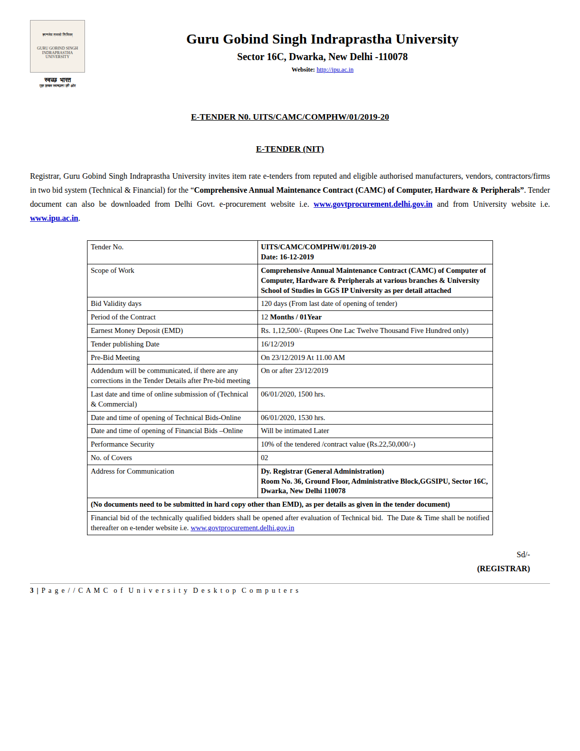ज्ञानमेव तमसो तिमिरम्
GURU GOBIND SINGH
INDRAPRASTHA
UNIVERSITY
स्वच्छ भारत
एक कदम स्वच्छता की ओर
Guru Gobind Singh Indraprastha University
Sector 16C, Dwarka, New Delhi -110078
Website: http://ipu.ac.in
E-TENDER N0. UITS/CAMC/COMPHW/01/2019-20
E-TENDER (NIT)
Registrar, Guru Gobind Singh Indraprastha University invites item rate e-tenders from reputed and eligible authorised manufacturers, vendors, contractors/firms in two bid system (Technical & Financial) for the “Comprehensive Annual Maintenance Contract (CAMC) of Computer, Hardware & Peripherals”. Tender document can also be downloaded from Delhi Govt. e-procurement website i.e. www.govtprocurement.delhi.gov.in and from University website i.e. www.ipu.ac.in.
| Tender No. | UITS/CAMC/COMPHW/01/2019-20 Date: 16-12-2019 |
| Scope of Work | Comprehensive Annual Maintenance Contract (CAMC) of Computer of Computer, Hardware & Peripherals at various branches & University School of Studies in GGS IP University as per detail attached |
| Bid Validity days | 120 days (From last date of opening of tender) |
| Period of the Contract | 12 Months / 01Year |
| Earnest Money Deposit (EMD) | Rs. 1,12,500/- (Rupees One Lac Twelve Thousand Five Hundred only) |
| Tender publishing Date | 16/12/2019 |
| Pre-Bid Meeting | On 23/12/2019 At 11.00 AM |
| Addendum will be communicated, if there are any corrections in the Tender Details after Pre-bid meeting | On or after 23/12/2019 |
| Last date and time of online submission of (Technical & Commercial) | 06/01/2020, 1500 hrs. |
| Date and time of opening of Technical Bids-Online | 06/01/2020, 1530 hrs. |
| Date and time of opening of Financial Bids –Online | Will be intimated Later |
| Performance Security | 10% of the tendered /contract value (Rs.22,50,000/-) |
| No. of Covers | 02 |
| Address for Communication | Dy. Registrar (General Administration) Room No. 36, Ground Floor, Administrative Block,GGSIPU, Sector 16C, Dwarka, New Delhi 110078 |
| (No documents need to be submitted in hard copy other than EMD), as per details as given in the tender document) |
| Financial bid of the technically qualified bidders shall be opened after evaluation of Technical bid. The Date & Time shall be notified thereafter on e-tender website i.e. www.govtprocurement.delhi.gov.in |
Sd/-
(REGISTRAR)
3 | P a g e / / C A M C o f U n i v e r s i t y D e s k t o p C o m p u t e r s